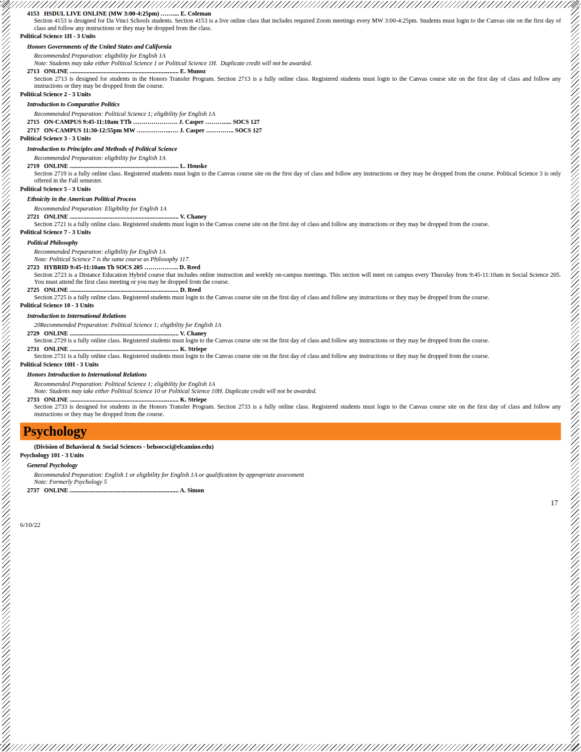4153 HSDUL LIVE ONLINE (MW 3:00-4:25pm) …….... E. Coleman
Section 4153 is designed for Da Vinci Schools students. Section 4153 is a live online class that includes required Zoom meetings every MW 3:00-4:25pm. Students must login to the Canvas site on the first day of class and follow any instructions or they may be dropped from the class.
Political Science 1H - 3 Units
Honors Governments of the United States and California
Recommended Preparation: eligibility for English 1A
Note: Students may take either Political Science 1 or Political Science 1H. Duplicate credit will not be awarded.
2713 ONLINE ....................................................................... E. Munoz
Section 2713 is designed for students in the Honors Transfer Program. Section 2713 is a fully online class. Registered students must login to the Canvas course site on the first day of class and follow any instructions or they may be dropped from the course.
Political Science 2 - 3 Units
Introduction to Comparative Politics
Recommended Preparation: Political Science 1; eligibility for English 1A
2715 ON-CAMPUS 9:45-11:10am TTh …………………. J. Casper ………..... SOCS 127
2717 ON-CAMPUS 11:30-12:55pm MW ……………..…. J. Casper ………….. SOCS 127
Political Science 3 - 3 Units
Introduction to Principles and Methods of Political Science
Recommended Preparation: eligibility for English 1A
2719 ONLINE ....................................................................... L. Houske
Section 2719 is a fully online class. Registered students must login to the Canvas course site on the first day of class and follow any instructions or they may be dropped from the course. Political Science 3 is only offered in the Fall semester.
Political Science 5 - 3 Units
Ethnicity in the American Political Process
Recommended Preparation: Eligibility for English 1A
2721 ONLINE ....................................................................... V. Chaney
Section 2721 is a fully online class. Registered students must login to the Canvas course site on the first day of class and follow any instructions or they may be dropped from the course.
Political Science 7 - 3 Units
Political Philosophy
Recommended Preparation: eligibility for English 1A
Note: Political Science 7 is the same course as Philosophy 117.
2723 HYBRID 9:45-11:10am Th SOCS 205 …………….. D. Reed
Section 2723 is a Distance Education Hybrid course that includes online instruction and weekly on-campus meetings. This section will meet on campus every Thursday from 9:45-11:10am in Social Science 205. You must attend the first class meeting or you may be dropped from the course.
2725 ONLINE ....................................................................... D. Reed
Section 2725 is a fully online class. Registered students must login to the Canvas course site on the first day of class and follow any instructions or they may be dropped from the course.
Political Science 10 - 3 Units
Introduction to International Relations
20Recommended Preparation: Political Science 1; eligibility for English 1A
2729 ONLINE ....................................................................... V. Chaney
Section 2729 is a fully online class. Registered students must login to the Canvas course site on the first day of class and follow any instructions or they may be dropped from the course.
2731 ONLINE ....................................................................... K. Striepe
Section 2731 is a fully online class. Registered students must login to the Canvas course site on the first day of class and follow any instructions or they may be dropped from the course.
Political Science 10H - 3 Units
Honors Introduction to International Relations
Recommended Preparation: Political Science 1; eligibility for English 1A
Note: Students may take either Political Science 10 or Political Science 10H. Duplicate credit will not be awarded.
2733 ONLINE ....................................................................... K. Striepe
Section 2733 is designed for students in the Honors Transfer Program. Section 2733 is a fully online class. Registered students must login to the Canvas course site on the first day of class and follow any instructions or they may be dropped from the course.
Psychology
(Division of Behavioral & Social Sciences - behsocsci@elcamino.edu)
Psychology 101 - 3 Units
General Psychology
Recommended Preparation: English 1 or eligibility for English 1A or qualification by appropriate assessment
Note: Formerly Psychology 5
2737 ONLINE ....................................................................... A. Simon
17
6/10/22